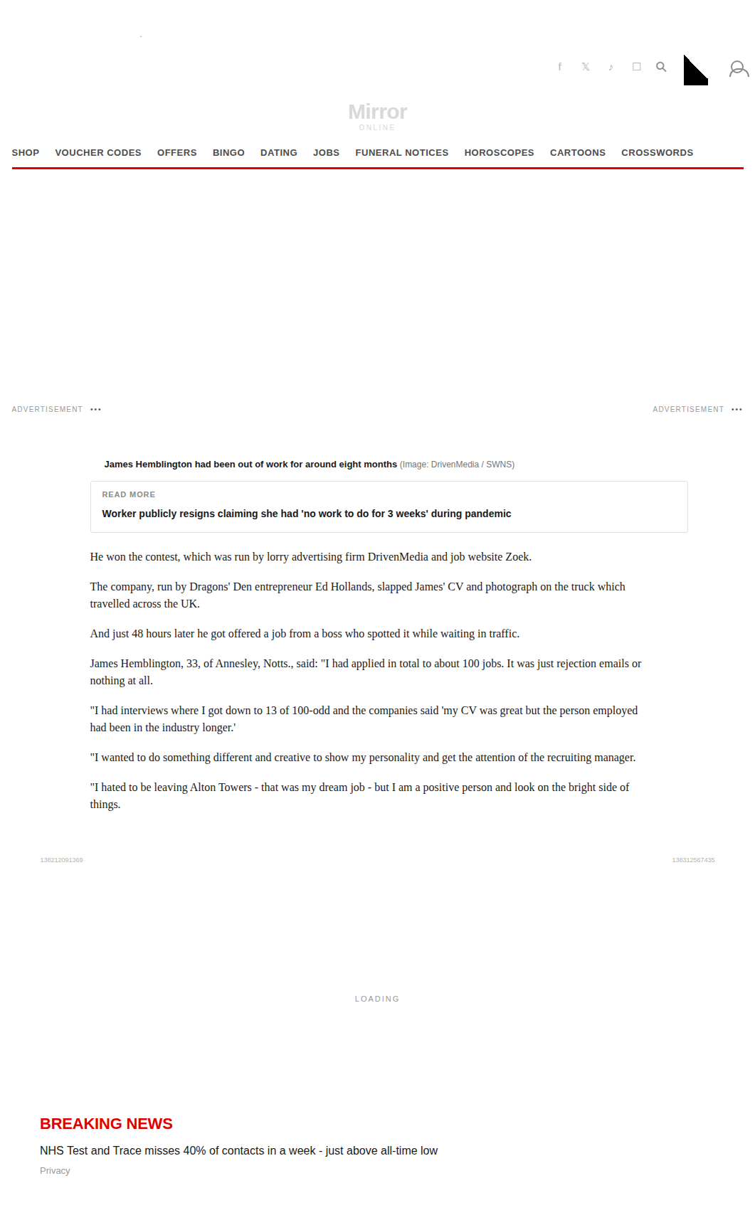.
f 𝕏 ♪ ☐ ⚲
Mirror
Online
Shop
Voucher Codes
Offers
Bingo
Dating
Jobs
Funeral Notices
Horoscopes
Cartoons
Crosswords
Advertisement
Advertisement
James Hemblington had been out of work for around eight months (Image: DrivenMedia / SWNS)
Read More
Worker publicly resigns claiming she had 'no work to do for 3 weeks' during pandemic
He won the contest, which was run by lorry advertising firm DrivenMedia and job website Zoek.
The company, run by Dragons' Den entrepreneur Ed Hollands, slapped James' CV and photograph on the truck which travelled across the UK.
And just 48 hours later he got offered a job from a boss who spotted it while waiting in traffic.
James Hemblington, 33, of Annesley, Notts., said: "I had applied in total to about 100 jobs. It was just rejection emails or nothing at all.
"I had interviews where I got down to 13 of 100-odd and the companies said 'my CV was great but the person employed had been in the industry longer.'
"I wanted to do something different and creative to show my personality and get the attention of the recruiting manager.
"I hated to be leaving Alton Towers - that was my dream job - but I am a positive person and look on the bright side of things.
138212091369 138312567435
Loading
Breaking News
NHS Test and Trace misses 40% of contacts in a week - just above all-time low
Privacy